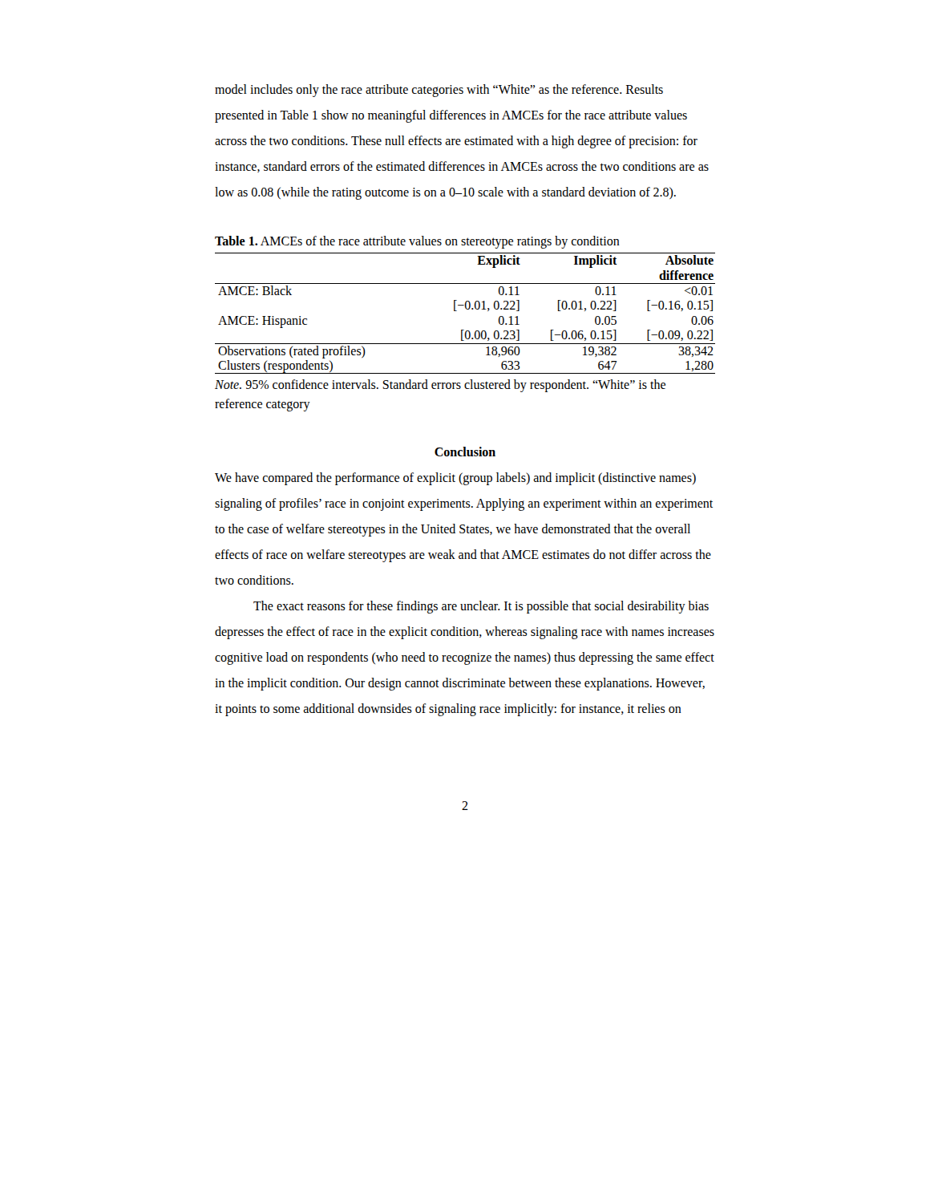model includes only the race attribute categories with “White” as the reference. Results presented in Table 1 show no meaningful differences in AMCEs for the race attribute values across the two conditions. These null effects are estimated with a high degree of precision: for instance, standard errors of the estimated differences in AMCEs across the two conditions are as low as 0.08 (while the rating outcome is on a 0–10 scale with a standard deviation of 2.8).
Table 1. AMCEs of the race attribute values on stereotype ratings by condition
| | Explicit | Implicit | Absolute |
| --- | --- | --- | --- |
| | | | difference |
| AMCE: Black | 0.11 | 0.11 | <0.01 |
| | [−0.01, 0.22] | [0.01, 0.22] | [−0.16, 0.15] |
| AMCE: Hispanic | 0.11 | 0.05 | 0.06 |
| | [0.00, 0.23] | [−0.06, 0.15] | [−0.09, 0.22] |
| Observations (rated profiles) | 18,960 | 19,382 | 38,342 |
| Clusters (respondents) | 633 | 647 | 1,280 |
Note. 95% confidence intervals. Standard errors clustered by respondent. “White” is the reference category
Conclusion
We have compared the performance of explicit (group labels) and implicit (distinctive names) signaling of profiles’ race in conjoint experiments. Applying an experiment within an experiment to the case of welfare stereotypes in the United States, we have demonstrated that the overall effects of race on welfare stereotypes are weak and that AMCE estimates do not differ across the two conditions.
The exact reasons for these findings are unclear. It is possible that social desirability bias depresses the effect of race in the explicit condition, whereas signaling race with names increases cognitive load on respondents (who need to recognize the names) thus depressing the same effect in the implicit condition. Our design cannot discriminate between these explanations. However, it points to some additional downsides of signaling race implicitly: for instance, it relies on
2